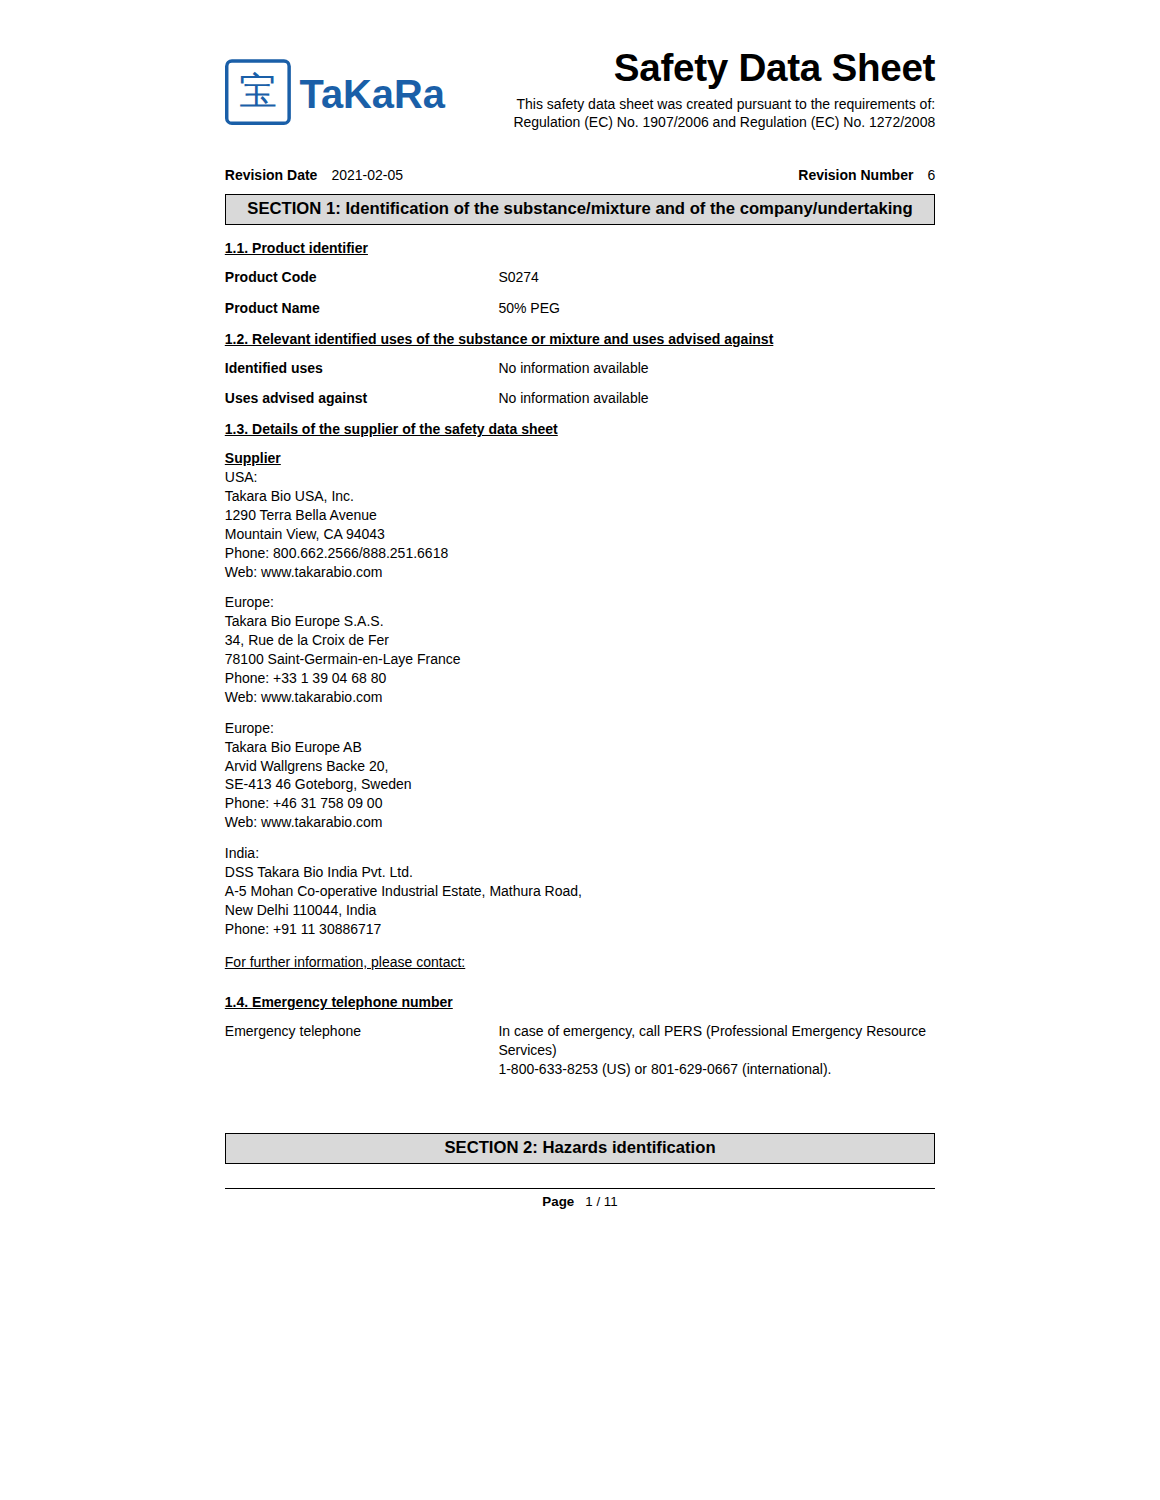宝 TaKaRa
Safety Data Sheet
This safety data sheet was created pursuant to the requirements of:
Regulation (EC) No. 1907/2006 and Regulation (EC) No. 1272/2008
Revision Date 2021-02-05
Revision Number 6
SECTION 1: Identification of the substance/mixture and of the company/undertaking
1.1. Product identifier
Product Code
S0274
Product Name
50% PEG
1.2. Relevant identified uses of the substance or mixture and uses advised against
Identified uses
No information available
Uses advised against
No information available
1.3. Details of the supplier of the safety data sheet
Supplier
USA:
Takara Bio USA, Inc.
1290 Terra Bella Avenue
Mountain View, CA 94043
Phone: 800.662.2566/888.251.6618
Web: www.takarabio.com
Europe:
Takara Bio Europe S.A.S.
34, Rue de la Croix de Fer
78100 Saint-Germain-en-Laye France
Phone: +33 1 39 04 68 80
Web: www.takarabio.com
Europe:
Takara Bio Europe AB
Arvid Wallgrens Backe 20,
SE-413 46 Goteborg, Sweden
Phone: +46 31 758 09 00
Web: www.takarabio.com
India:
DSS Takara Bio India Pvt. Ltd.
A-5 Mohan Co-operative Industrial Estate, Mathura Road,
New Delhi 110044, India
Phone: +91 11 30886717
For further information, please contact:
1.4. Emergency telephone number
Emergency telephone
In case of emergency, call PERS (Professional Emergency Resource Services)
1-800-633-8253 (US) or 801-629-0667 (international).
SECTION 2: Hazards identification
Page 1 / 11